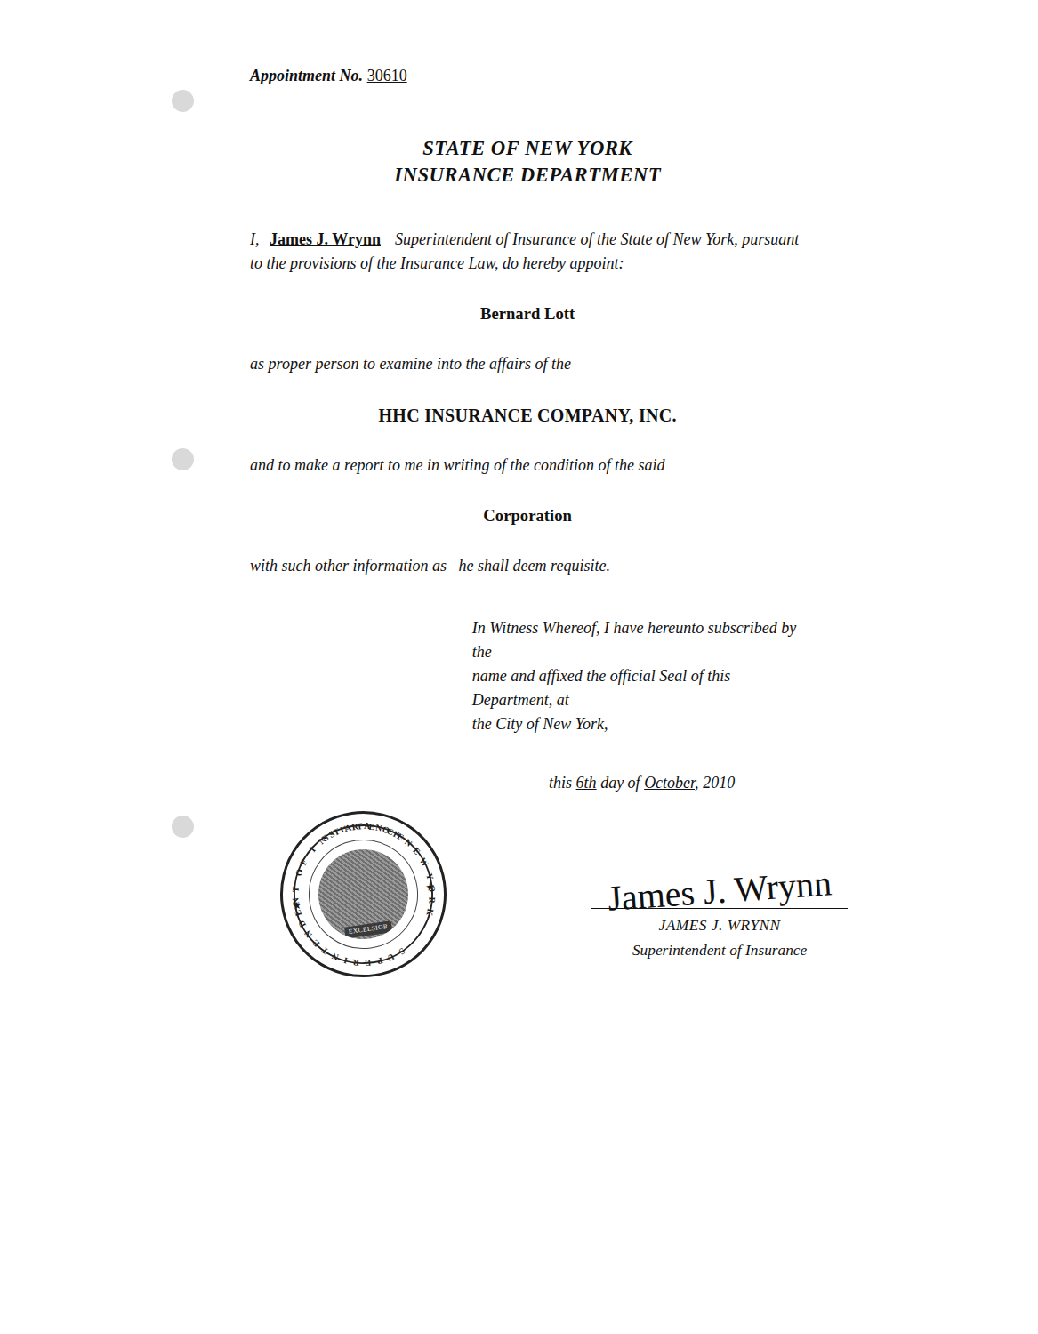Appointment No. 30610
STATE OF NEW YORK
INSURANCE DEPARTMENT
I, James J. Wrynn Superintendent of Insurance of the State of New York, pursuant to the provisions of the Insurance Law, do hereby appoint:
Bernard Lott
as proper person to examine into the affairs of the
HHC INSURANCE COMPANY, INC.
and to make a report to me in writing of the condition of the said
Corporation
with such other information as he shall deem requisite.
In Witness Whereof, I have hereunto subscribed by the
name and affixed the official Seal of this Department, at
the City of New York,
this 6th day of October, 2010
S T A T E O F N E W Y O R K S U P E R I N T E N D E N T O F I N S U R A N C E
★ ★
EXCELSIOR
James J. Wrynn
JAMES J. WRYNN
Superintendent of Insurance